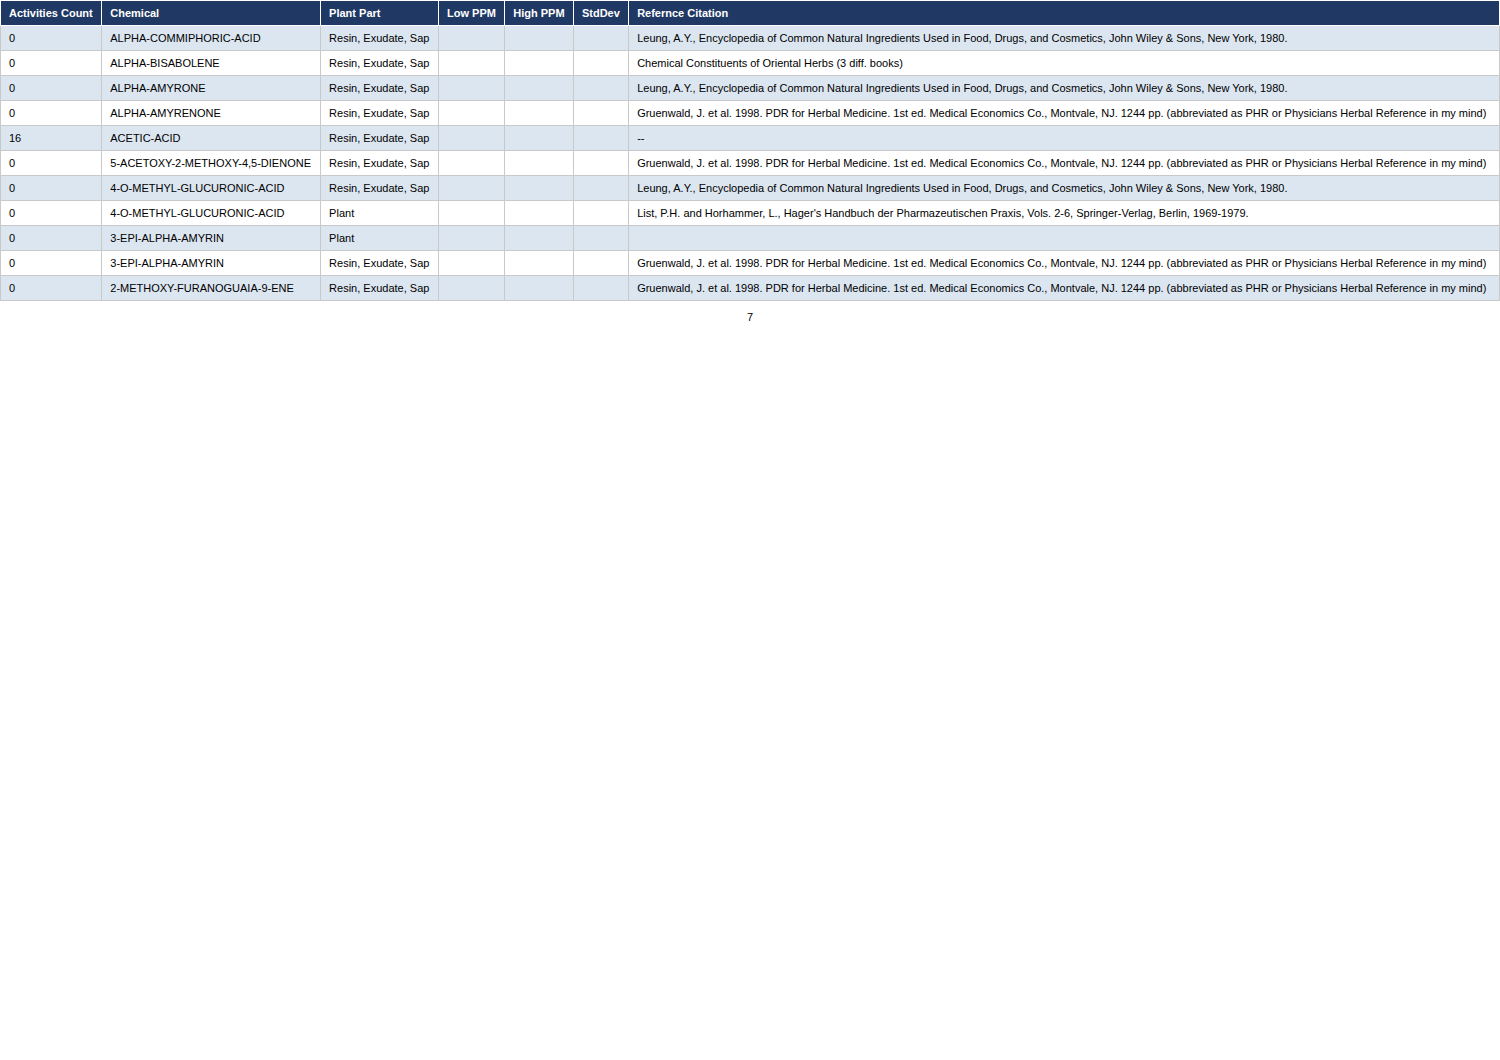| Activities Count | Chemical | Plant Part | Low PPM | High PPM | StdDev | Refernce Citation |
| --- | --- | --- | --- | --- | --- | --- |
| 0 | ALPHA-COMMIPHORIC-ACID | Resin, Exudate, Sap | | | | Leung, A.Y., Encyclopedia of Common Natural Ingredients Used in Food, Drugs, and Cosmetics, John Wiley & Sons, New York, 1980. |
| 0 | ALPHA-BISABOLENE | Resin, Exudate, Sap | | | | Chemical Constituents of Oriental Herbs (3 diff. books) |
| 0 | ALPHA-AMYRONE | Resin, Exudate, Sap | | | | Leung, A.Y., Encyclopedia of Common Natural Ingredients Used in Food, Drugs, and Cosmetics, John Wiley & Sons, New York, 1980. |
| 0 | ALPHA-AMYRENONE | Resin, Exudate, Sap | | | | Gruenwald, J. et al. 1998. PDR for Herbal Medicine. 1st ed. Medical Economics Co., Montvale, NJ. 1244 pp. (abbreviated as PHR or Physicians Herbal Reference in my mind) |
| 16 | ACETIC-ACID | Resin, Exudate, Sap | | | | -- |
| 0 | 5-ACETOXY-2-METHOXY-4,5-DIENONE | Resin, Exudate, Sap | | | | Gruenwald, J. et al. 1998. PDR for Herbal Medicine. 1st ed. Medical Economics Co., Montvale, NJ. 1244 pp. (abbreviated as PHR or Physicians Herbal Reference in my mind) |
| 0 | 4-O-METHYL-GLUCURONIC-ACID | Resin, Exudate, Sap | | | | Leung, A.Y., Encyclopedia of Common Natural Ingredients Used in Food, Drugs, and Cosmetics, John Wiley & Sons, New York, 1980. |
| 0 | 4-O-METHYL-GLUCURONIC-ACID | Plant | | | | List, P.H. and Horhammer, L., Hager's Handbuch der Pharmazeutischen Praxis, Vols. 2-6, Springer-Verlag, Berlin, 1969-1979. |
| 0 | 3-EPI-ALPHA-AMYRIN | Plant | | | | |
| 0 | 3-EPI-ALPHA-AMYRIN | Resin, Exudate, Sap | | | | Gruenwald, J. et al. 1998. PDR for Herbal Medicine. 1st ed. Medical Economics Co., Montvale, NJ. 1244 pp. (abbreviated as PHR or Physicians Herbal Reference in my mind) |
| 0 | 2-METHOXY-FURANOGUAIA-9-ENE | Resin, Exudate, Sap | | | | Gruenwald, J. et al. 1998. PDR for Herbal Medicine. 1st ed. Medical Economics Co., Montvale, NJ. 1244 pp. (abbreviated as PHR or Physicians Herbal Reference in my mind) |
7